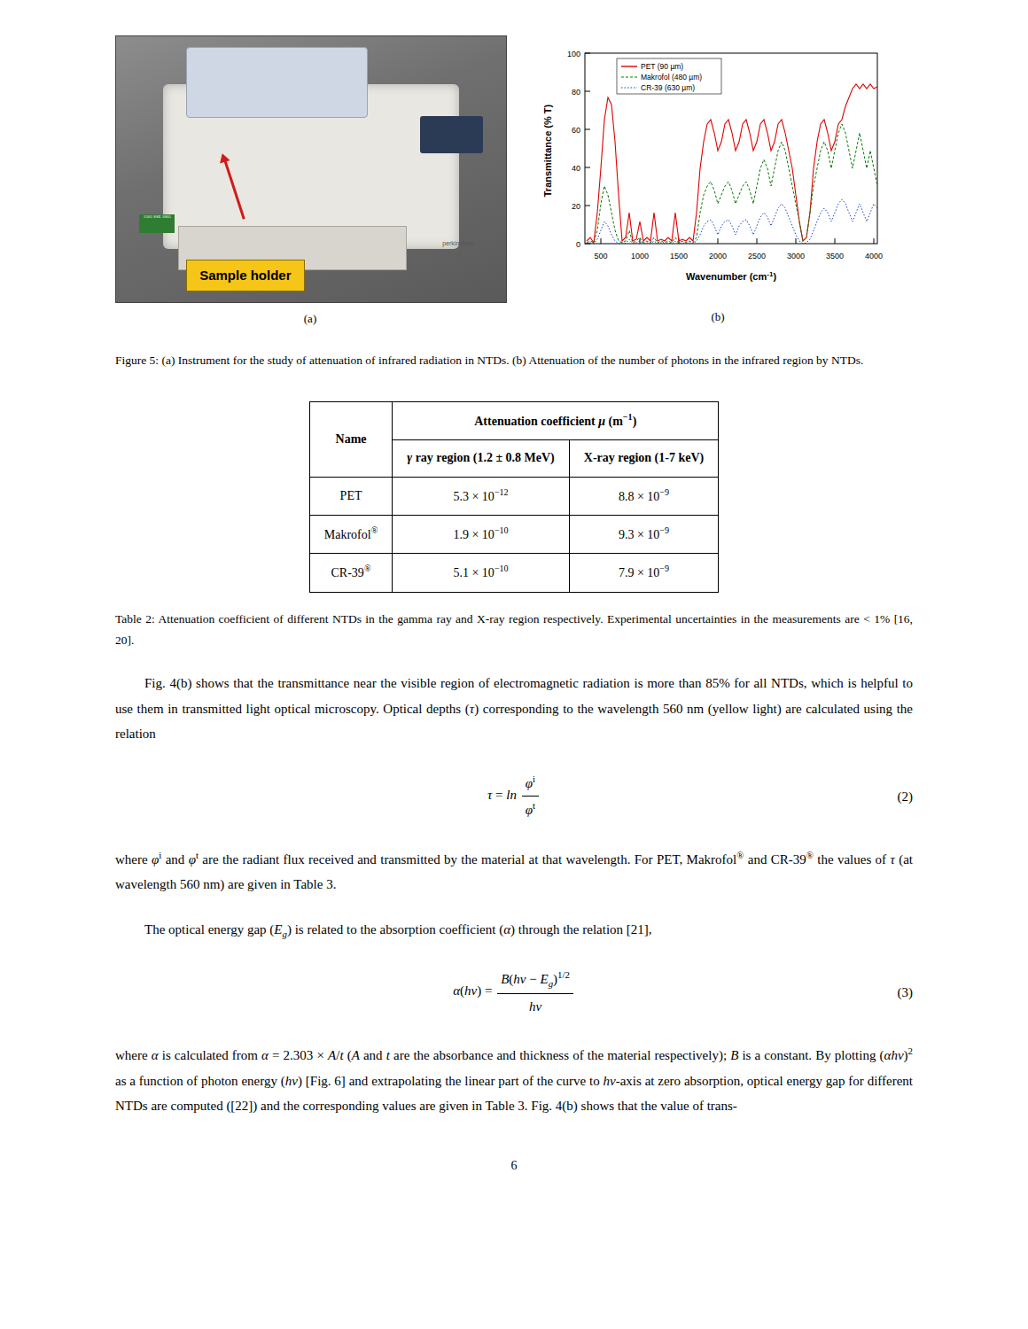1505 SSE 1805
perkinelmer
Sample holder
(a)
100 80 60 40 20 0 500 1000 1500 2000 2500 3000 3500 4000 Transmittance (% T) Wavenumber (cm-1) PET (90 µm) Makrofol (480 µm) CR-39 (630 µm)
(b)
Figure 5: (a) Instrument for the study of attenuation of infrared radiation in NTDs. (b) Attenuation of the number of photons in the infrared region by NTDs.
| Name | Attenuation coefficient μ (m −1 ) |
| --- | --- |
| γ ray region (1.2 ± 0.8 MeV) | X-ray region (1-7 keV) |
| PET | 5.3 × 10 −12 | 8.8 × 10 −9 |
| Makrofol ® | 1.9 × 10 −10 | 9.3 × 10 −9 |
| CR-39 ® | 5.1 × 10 −10 | 7.9 × 10 −9 |
Table 2: Attenuation coefficient of different NTDs in the gamma ray and X-ray region respectively. Experimental uncertainties in the measurements are < 1% [16, 20].
Fig. 4(b) shows that the transmittance near the visible region of electromagnetic radiation is more than 85% for all NTDs, which is helpful to use them in transmitted light optical microscopy. Optical depths (τ) corresponding to the wavelength 560 nm (yellow light) are calculated using the relation
τ = ln φi φt (2)
where φi and φt are the radiant flux received and transmitted by the material at that wavelength. For PET, Makrofol® and CR-39® the values of τ (at wavelength 560 nm) are given in Table 3.
The optical energy gap (Eg) is related to the absorption coefficient (α) through the relation [21],
α(hν) = B(hν − Eg)1/2 hν (3)
where α is calculated from α = 2.303 × A/t (A and t are the absorbance and thickness of the material respectively); B is a constant. By plotting (αhν)2 as a function of photon energy (hν) [Fig. 6] and extrapolating the linear part of the curve to hν-axis at zero absorption, optical energy gap for different NTDs are computed ([22]) and the corresponding values are given in Table 3. Fig. 4(b) shows that the value of trans-
6